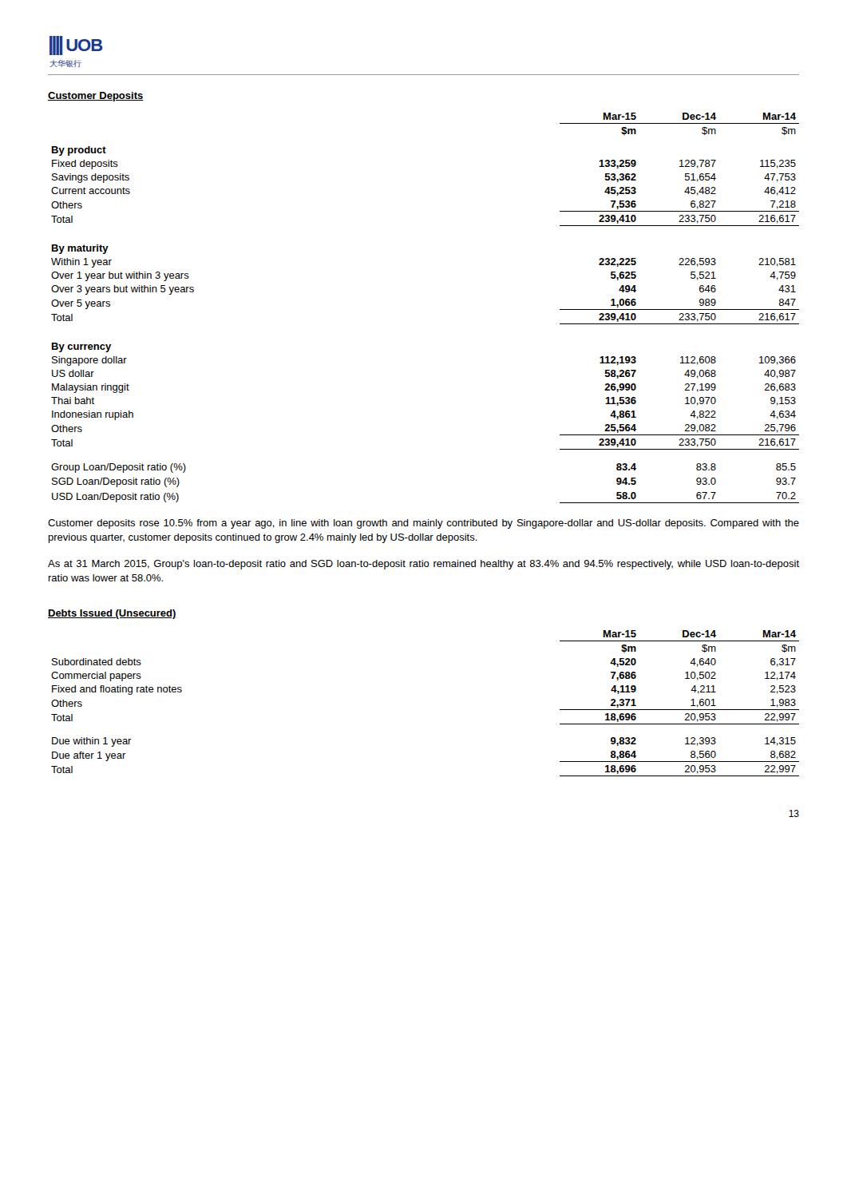|||| UOB
大华银行
Customer Deposits
| | Mar-15 | Dec-14 | Mar-14 |
| --- | --- | --- | --- |
| | $m | $m | $m |
| By product | | | |
| Fixed deposits | 133,259 | 129,787 | 115,235 |
| Savings deposits | 53,362 | 51,654 | 47,753 |
| Current accounts | 45,253 | 45,482 | 46,412 |
| Others | 7,536 | 6,827 | 7,218 |
| Total | 239,410 | 233,750 | 216,617 |
| By maturity | | | |
| Within 1 year | 232,225 | 226,593 | 210,581 |
| Over 1 year but within 3 years | 5,625 | 5,521 | 4,759 |
| Over 3 years but within 5 years | 494 | 646 | 431 |
| Over 5 years | 1,066 | 989 | 847 |
| Total | 239,410 | 233,750 | 216,617 |
| By currency | | | |
| Singapore dollar | 112,193 | 112,608 | 109,366 |
| US dollar | 58,267 | 49,068 | 40,987 |
| Malaysian ringgit | 26,990 | 27,199 | 26,683 |
| Thai baht | 11,536 | 10,970 | 9,153 |
| Indonesian rupiah | 4,861 | 4,822 | 4,634 |
| Others | 25,564 | 29,082 | 25,796 |
| Total | 239,410 | 233,750 | 216,617 |
| Group Loan/Deposit ratio (%) | 83.4 | 83.8 | 85.5 |
| SGD Loan/Deposit ratio (%) | 94.5 | 93.0 | 93.7 |
| USD Loan/Deposit ratio (%) | 58.0 | 67.7 | 70.2 |
Customer deposits rose 10.5% from a year ago, in line with loan growth and mainly contributed by Singapore-dollar and US-dollar deposits. Compared with the previous quarter, customer deposits continued to grow 2.4% mainly led by US-dollar deposits.
As at 31 March 2015, Group's loan-to-deposit ratio and SGD loan-to-deposit ratio remained healthy at 83.4% and 94.5% respectively, while USD loan-to-deposit ratio was lower at 58.0%.
Debts Issued (Unsecured)
| | Mar-15 | Dec-14 | Mar-14 |
| --- | --- | --- | --- |
| | $m | $m | $m |
| Subordinated debts | 4,520 | 4,640 | 6,317 |
| Commercial papers | 7,686 | 10,502 | 12,174 |
| Fixed and floating rate notes | 4,119 | 4,211 | 2,523 |
| Others | 2,371 | 1,601 | 1,983 |
| Total | 18,696 | 20,953 | 22,997 |
| Due within 1 year | 9,832 | 12,393 | 14,315 |
| Due after 1 year | 8,864 | 8,560 | 8,682 |
| Total | 18,696 | 20,953 | 22,997 |
13